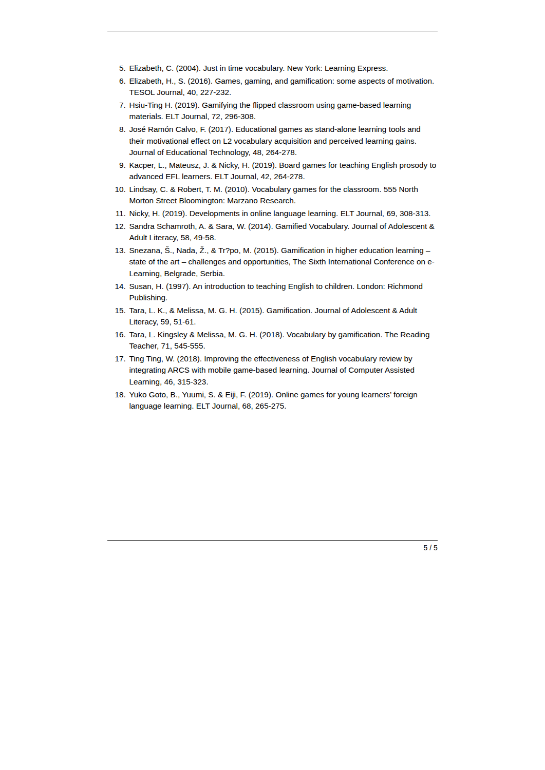Elizabeth, C. (2004). Just in time vocabulary. New York: Learning Express.
Elizabeth, H., S. (2016). Games, gaming, and gamification: some aspects of motivation. TESOL Journal, 40, 227-232.
Hsiu-Ting H. (2019). Gamifying the flipped classroom using game-based learning materials. ELT Journal, 72, 296-308.
José Ramón Calvo, F. (2017). Educational games as stand-alone learning tools and their motivational effect on L2 vocabulary acquisition and perceived learning gains. Journal of Educational Technology, 48, 264-278.
Kacper, L., Mateusz, J. & Nicky, H. (2019). Board games for teaching English prosody to advanced EFL learners. ELT Journal, 42, 264-278.
Lindsay, C. & Robert, T. M. (2010). Vocabulary games for the classroom. 555 North Morton Street Bloomington: Marzano Research.
Nicky, H. (2019). Developments in online language learning. ELT Journal, 69, 308-313.
Sandra Schamroth, A. & Sara, W. (2014). Gamified Vocabulary. Journal of Adolescent & Adult Literacy, 58, 49-58.
Snezana, Š., Nada, Ž., & Tr?po, M. (2015). Gamification in higher education learning – state of the art – challenges and opportunities, The Sixth International Conference on e-Learning, Belgrade, Serbia.
Susan, H. (1997). An introduction to teaching English to children. London: Richmond Publishing.
Tara, L. K., & Melissa, M. G. H. (2015). Gamification. Journal of Adolescent & Adult Literacy, 59, 51-61.
Tara, L. Kingsley & Melissa, M. G. H. (2018). Vocabulary by gamification. The Reading Teacher, 71, 545-555.
Ting Ting, W. (2018). Improving the effectiveness of English vocabulary review by integrating ARCS with mobile game-based learning. Journal of Computer Assisted Learning, 46, 315-323.
Yuko Goto, B., Yuumi, S. & Eiji, F. (2019). Online games for young learners’ foreign language learning. ELT Journal, 68, 265-275.
5 / 5